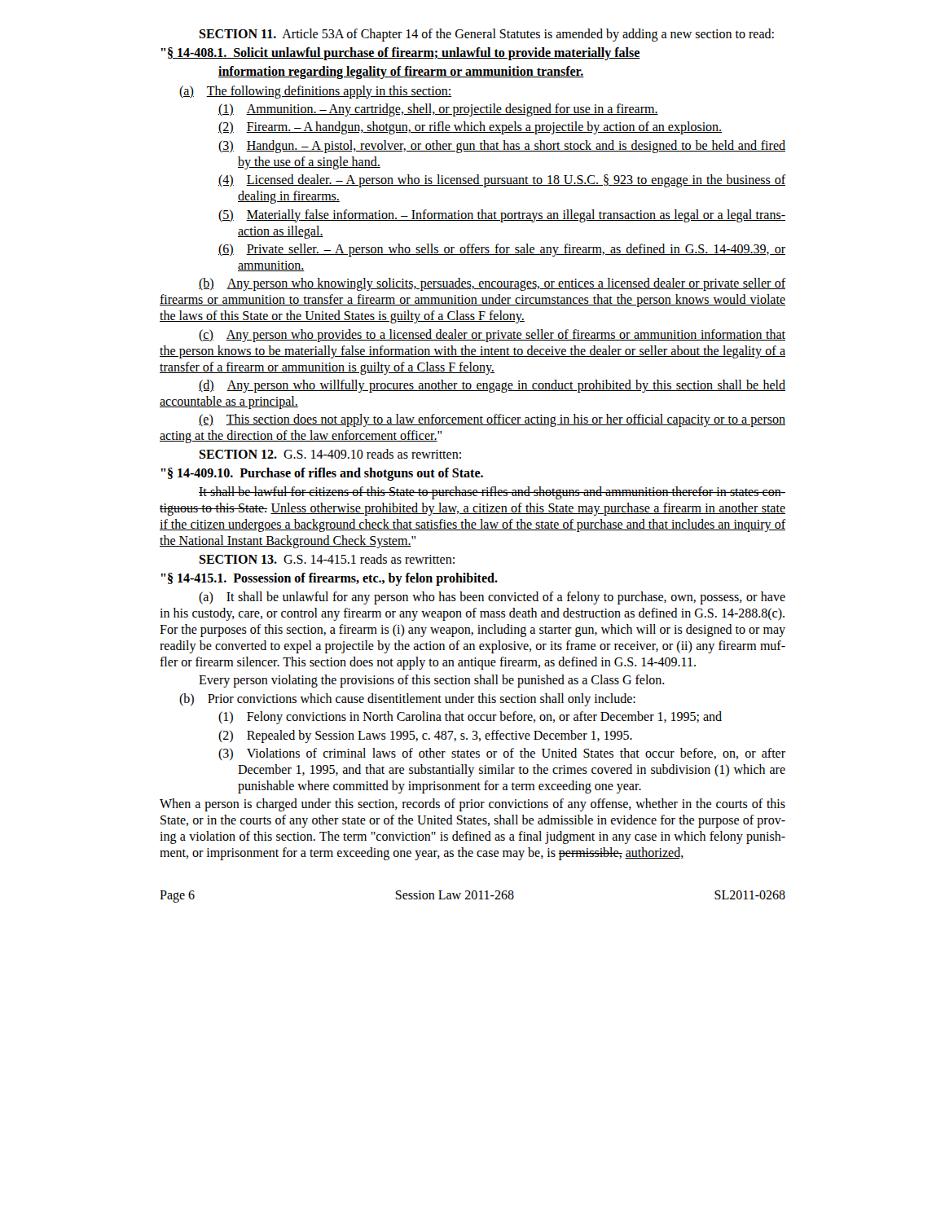SECTION 11. Article 53A of Chapter 14 of the General Statutes is amended by adding a new section to read:
"§ 14-408.1. Solicit unlawful purchase of firearm; unlawful to provide materially false
information regarding legality of firearm or ammunition transfer.
(a) The following definitions apply in this section:
(1) Ammunition. – Any cartridge, shell, or projectile designed for use in a firearm.
(2) Firearm. – A handgun, shotgun, or rifle which expels a projectile by action of an explosion.
(3) Handgun. – A pistol, revolver, or other gun that has a short stock and is designed to be held and fired by the use of a single hand.
(4) Licensed dealer. – A person who is licensed pursuant to 18 U.S.C. § 923 to engage in the business of dealing in firearms.
(5) Materially false information. – Information that portrays an illegal transaction as legal or a legal transaction as illegal.
(6) Private seller. – A person who sells or offers for sale any firearm, as defined in G.S. 14-409.39, or ammunition.
(b) Any person who knowingly solicits, persuades, encourages, or entices a licensed dealer or private seller of firearms or ammunition to transfer a firearm or ammunition under circumstances that the person knows would violate the laws of this State or the United States is guilty of a Class F felony.
(c) Any person who provides to a licensed dealer or private seller of firearms or ammunition information that the person knows to be materially false information with the intent to deceive the dealer or seller about the legality of a transfer of a firearm or ammunition is guilty of a Class F felony.
(d) Any person who willfully procures another to engage in conduct prohibited by this section shall be held accountable as a principal.
(e) This section does not apply to a law enforcement officer acting in his or her official capacity or to a person acting at the direction of the law enforcement officer."
SECTION 12. G.S. 14-409.10 reads as rewritten:
"§ 14-409.10. Purchase of rifles and shotguns out of State.
It shall be lawful for citizens of this State to purchase rifles and shotguns and ammunition therefor in states contiguous to this State. Unless otherwise prohibited by law, a citizen of this State may purchase a firearm in another state if the citizen undergoes a background check that satisfies the law of the state of purchase and that includes an inquiry of the National Instant Background Check System."
SECTION 13. G.S. 14-415.1 reads as rewritten:
"§ 14-415.1. Possession of firearms, etc., by felon prohibited.
(a) It shall be unlawful for any person who has been convicted of a felony to purchase, own, possess, or have in his custody, care, or control any firearm or any weapon of mass death and destruction as defined in G.S. 14-288.8(c). For the purposes of this section, a firearm is (i) any weapon, including a starter gun, which will or is designed to or may readily be converted to expel a projectile by the action of an explosive, or its frame or receiver, or (ii) any firearm muffler or firearm silencer. This section does not apply to an antique firearm, as defined in G.S. 14-409.11.
Every person violating the provisions of this section shall be punished as a Class G felon.
(b) Prior convictions which cause disentitlement under this section shall only include:
(1) Felony convictions in North Carolina that occur before, on, or after December 1, 1995; and
(2) Repealed by Session Laws 1995, c. 487, s. 3, effective December 1, 1995.
(3) Violations of criminal laws of other states or of the United States that occur before, on, or after December 1, 1995, and that are substantially similar to the crimes covered in subdivision (1) which are punishable where committed by imprisonment for a term exceeding one year.
When a person is charged under this section, records of prior convictions of any offense, whether in the courts of this State, or in the courts of any other state or of the United States, shall be admissible in evidence for the purpose of proving a violation of this section. The term "conviction" is defined as a final judgment in any case in which felony punishment, or imprisonment for a term exceeding one year, as the case may be, is permissible, authorized,
Page 6 Session Law 2011-268 SL2011-0268